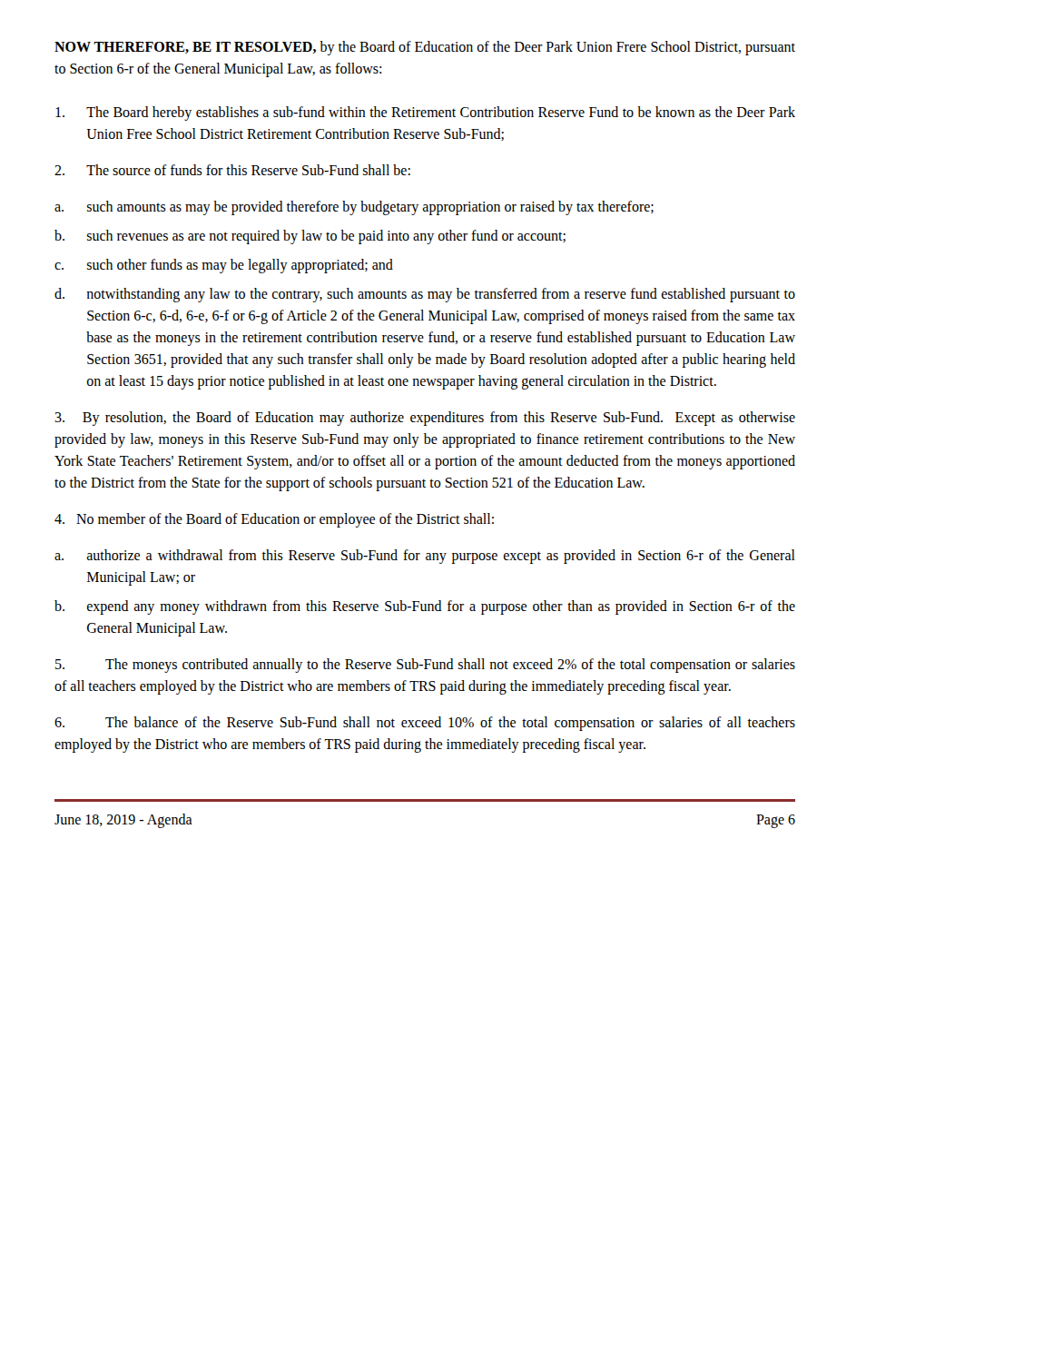NOW THEREFORE, BE IT RESOLVED, by the Board of Education of the Deer Park Union Frere School District, pursuant to Section 6-r of the General Municipal Law, as follows:
The Board hereby establishes a sub-fund within the Retirement Contribution Reserve Fund to be known as the Deer Park Union Free School District Retirement Contribution Reserve Sub-Fund;
The source of funds for this Reserve Sub-Fund shall be:
such amounts as may be provided therefore by budgetary appropriation or raised by tax therefore;
such revenues as are not required by law to be paid into any other fund or account;
such other funds as may be legally appropriated; and
notwithstanding any law to the contrary, such amounts as may be transferred from a reserve fund established pursuant to Section 6-c, 6-d, 6-e, 6-f or 6-g of Article 2 of the General Municipal Law, comprised of moneys raised from the same tax base as the moneys in the retirement contribution reserve fund, or a reserve fund established pursuant to Education Law Section 3651, provided that any such transfer shall only be made by Board resolution adopted after a public hearing held on at least 15 days prior notice published in at least one newspaper having general circulation in the District.
3. By resolution, the Board of Education may authorize expenditures from this Reserve Sub-Fund. Except as otherwise provided by law, moneys in this Reserve Sub-Fund may only be appropriated to finance retirement contributions to the New York State Teachers' Retirement System, and/or to offset all or a portion of the amount deducted from the moneys apportioned to the District from the State for the support of schools pursuant to Section 521 of the Education Law.
4. No member of the Board of Education or employee of the District shall:
authorize a withdrawal from this Reserve Sub-Fund for any purpose except as provided in Section 6-r of the General Municipal Law; or
expend any money withdrawn from this Reserve Sub-Fund for a purpose other than as provided in Section 6-r of the General Municipal Law.
5. The moneys contributed annually to the Reserve Sub-Fund shall not exceed 2% of the total compensation or salaries of all teachers employed by the District who are members of TRS paid during the immediately preceding fiscal year.
6. The balance of the Reserve Sub-Fund shall not exceed 10% of the total compensation or salaries of all teachers employed by the District who are members of TRS paid during the immediately preceding fiscal year.
June 18, 2019 - Agenda Page 6